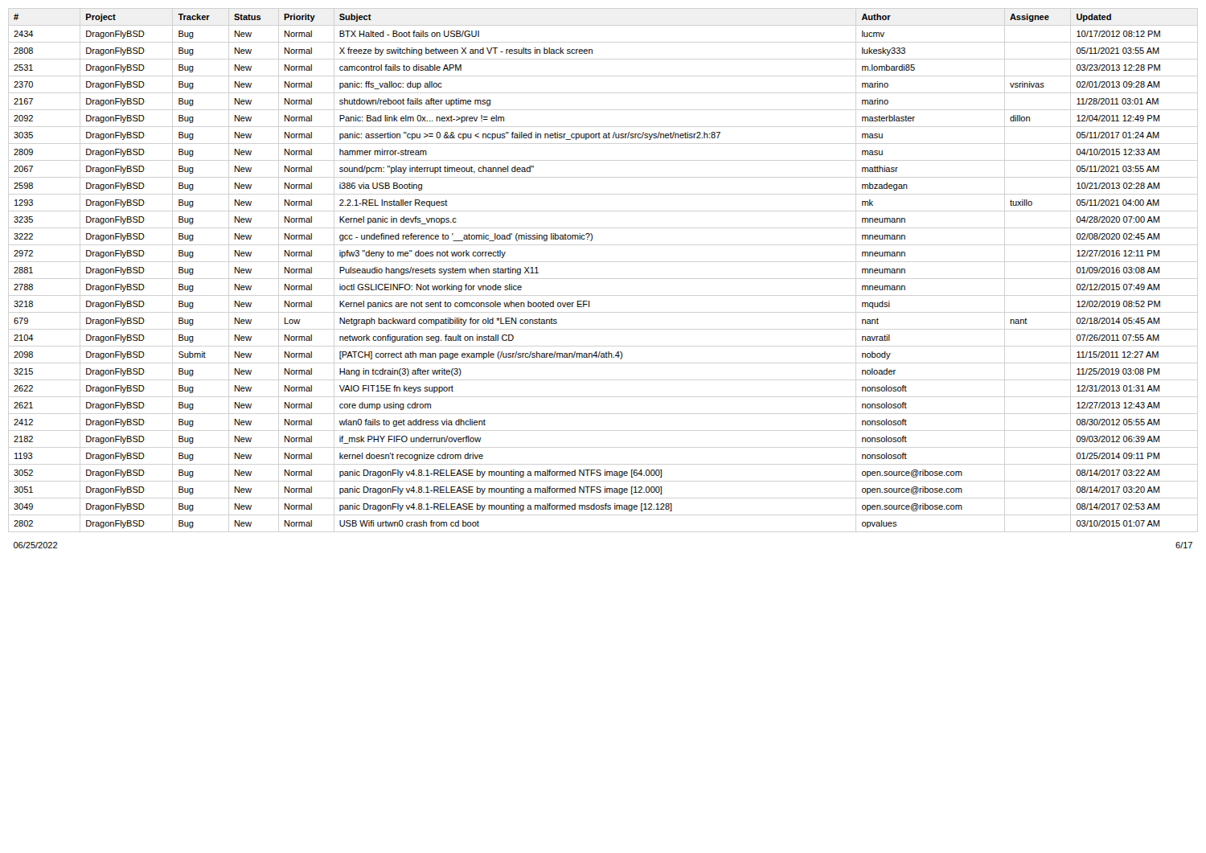| # | Project | Tracker | Status | Priority | Subject | Author | Assignee | Updated |
| --- | --- | --- | --- | --- | --- | --- | --- | --- |
| 2434 | DragonFlyBSD | Bug | New | Normal | BTX Halted - Boot fails on USB/GUI | lucmv | | 10/17/2012 08:12 PM |
| 2808 | DragonFlyBSD | Bug | New | Normal | X freeze by switching between X and VT - results in black screen | lukesky333 | | 05/11/2021 03:55 AM |
| 2531 | DragonFlyBSD | Bug | New | Normal | camcontrol fails to disable APM | m.lombardi85 | | 03/23/2013 12:28 PM |
| 2370 | DragonFlyBSD | Bug | New | Normal | panic: ffs_valloc: dup alloc | marino | vsrinivas | 02/01/2013 09:28 AM |
| 2167 | DragonFlyBSD | Bug | New | Normal | shutdown/reboot fails after uptime msg | marino | | 11/28/2011 03:01 AM |
| 2092 | DragonFlyBSD | Bug | New | Normal | Panic: Bad link elm 0x... next->prev != elm | masterblaster | dillon | 12/04/2011 12:49 PM |
| 3035 | DragonFlyBSD | Bug | New | Normal | panic: assertion "cpu >= 0 && cpu < ncpus" failed in netisr_cpuport at /usr/src/sys/net/netisr2.h:87 | masu | | 05/11/2017 01:24 AM |
| 2809 | DragonFlyBSD | Bug | New | Normal | hammer mirror-stream | masu | | 04/10/2015 12:33 AM |
| 2067 | DragonFlyBSD | Bug | New | Normal | sound/pcm: "play interrupt timeout, channel dead" | matthiasr | | 05/11/2021 03:55 AM |
| 2598 | DragonFlyBSD | Bug | New | Normal | i386 via USB Booting | mbzadegan | | 10/21/2013 02:28 AM |
| 1293 | DragonFlyBSD | Bug | New | Normal | 2.2.1-REL Installer Request | mk | tuxillo | 05/11/2021 04:00 AM |
| 3235 | DragonFlyBSD | Bug | New | Normal | Kernel panic in devfs_vnops.c | mneumann | | 04/28/2020 07:00 AM |
| 3222 | DragonFlyBSD | Bug | New | Normal | gcc - undefined reference to '__atomic_load' (missing libatomic?) | mneumann | | 02/08/2020 02:45 AM |
| 2972 | DragonFlyBSD | Bug | New | Normal | ipfw3 "deny to me" does not work correctly | mneumann | | 12/27/2016 12:11 PM |
| 2881 | DragonFlyBSD | Bug | New | Normal | Pulseaudio hangs/resets system when starting X11 | mneumann | | 01/09/2016 03:08 AM |
| 2788 | DragonFlyBSD | Bug | New | Normal | ioctl GSLICEINFO: Not working for vnode slice | mneumann | | 02/12/2015 07:49 AM |
| 3218 | DragonFlyBSD | Bug | New | Normal | Kernel panics are not sent to comconsole when booted over EFI | mqudsi | | 12/02/2019 08:52 PM |
| 679 | DragonFlyBSD | Bug | New | Low | Netgraph backward compatibility for old *LEN constants | nant | nant | 02/18/2014 05:45 AM |
| 2104 | DragonFlyBSD | Bug | New | Normal | network configuration seg. fault on install CD | navratil | | 07/26/2011 07:55 AM |
| 2098 | DragonFlyBSD | Submit | New | Normal | [PATCH] correct ath man page example (/usr/src/share/man/man4/ath.4) | nobody | | 11/15/2011 12:27 AM |
| 3215 | DragonFlyBSD | Bug | New | Normal | Hang in tcdrain(3) after write(3) | noloader | | 11/25/2019 03:08 PM |
| 2622 | DragonFlyBSD | Bug | New | Normal | VAIO FIT15E fn keys support | nonsolosoft | | 12/31/2013 01:31 AM |
| 2621 | DragonFlyBSD | Bug | New | Normal | core dump using cdrom | nonsolosoft | | 12/27/2013 12:43 AM |
| 2412 | DragonFlyBSD | Bug | New | Normal | wlan0 fails to get address via dhclient | nonsolosoft | | 08/30/2012 05:55 AM |
| 2182 | DragonFlyBSD | Bug | New | Normal | if_msk PHY FIFO underrun/overflow | nonsolosoft | | 09/03/2012 06:39 AM |
| 1193 | DragonFlyBSD | Bug | New | Normal | kernel doesn't recognize cdrom drive | nonsolosoft | | 01/25/2014 09:11 PM |
| 3052 | DragonFlyBSD | Bug | New | Normal | panic DragonFly v4.8.1-RELEASE by mounting a malformed NTFS image [64.000] | open.source@ribose.com | | 08/14/2017 03:22 AM |
| 3051 | DragonFlyBSD | Bug | New | Normal | panic DragonFly v4.8.1-RELEASE by mounting a malformed NTFS image [12.000] | open.source@ribose.com | | 08/14/2017 03:20 AM |
| 3049 | DragonFlyBSD | Bug | New | Normal | panic DragonFly v4.8.1-RELEASE by mounting a malformed msdosfs image [12.128] | open.source@ribose.com | | 08/14/2017 02:53 AM |
| 2802 | DragonFlyBSD | Bug | New | Normal | USB Wifi urtwn0 crash from cd boot | opvalues | | 03/10/2015 01:07 AM |
| 06/25/2022 | | 6/17 |